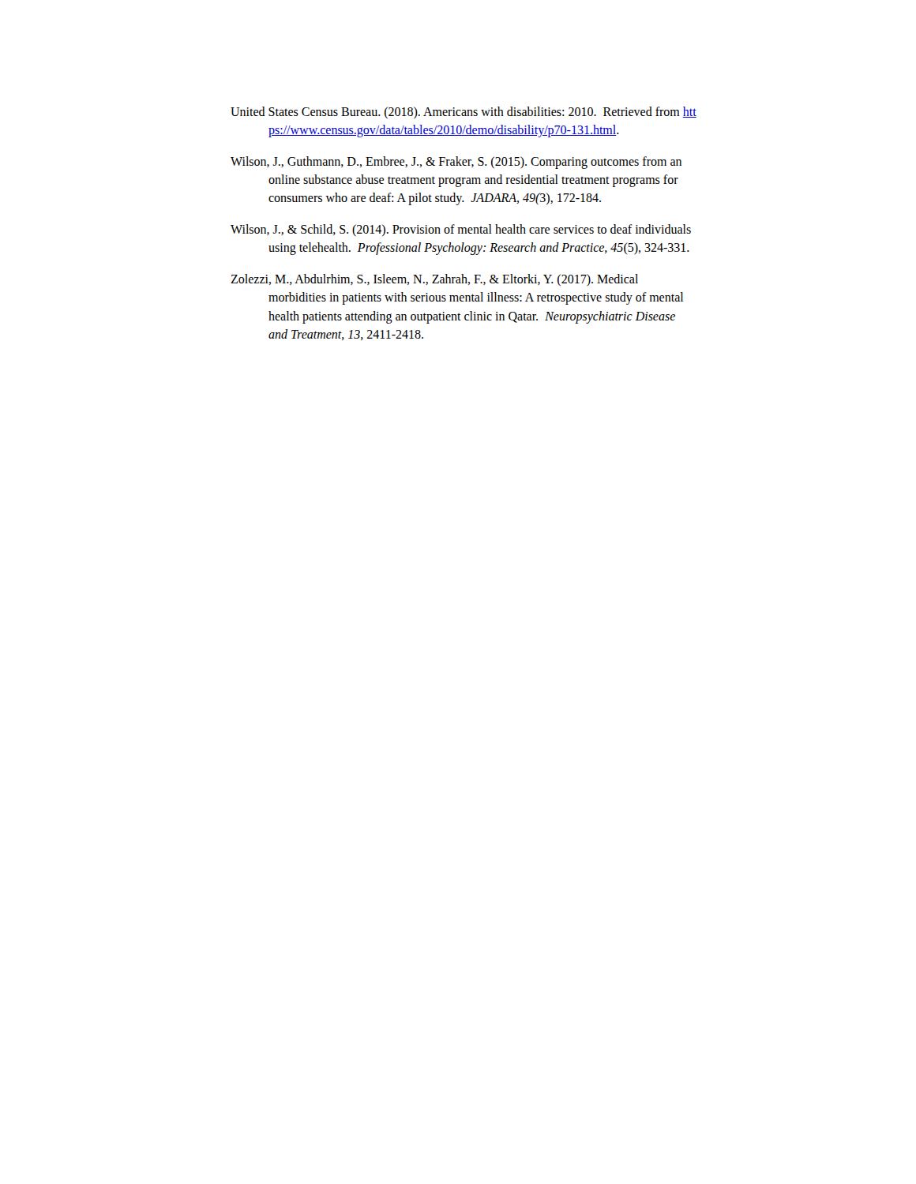United States Census Bureau. (2018). Americans with disabilities: 2010. Retrieved from https://www.census.gov/data/tables/2010/demo/disability/p70-131.html.
Wilson, J., Guthmann, D., Embree, J., & Fraker, S. (2015). Comparing outcomes from an online substance abuse treatment program and residential treatment programs for consumers who are deaf: A pilot study. JADARA, 49(3), 172-184.
Wilson, J., & Schild, S. (2014). Provision of mental health care services to deaf individuals using telehealth. Professional Psychology: Research and Practice, 45(5), 324-331.
Zolezzi, M., Abdulrhim, S., Isleem, N., Zahrah, F., & Eltorki, Y. (2017). Medical morbidities in patients with serious mental illness: A retrospective study of mental health patients attending an outpatient clinic in Qatar. Neuropsychiatric Disease and Treatment, 13, 2411-2418.